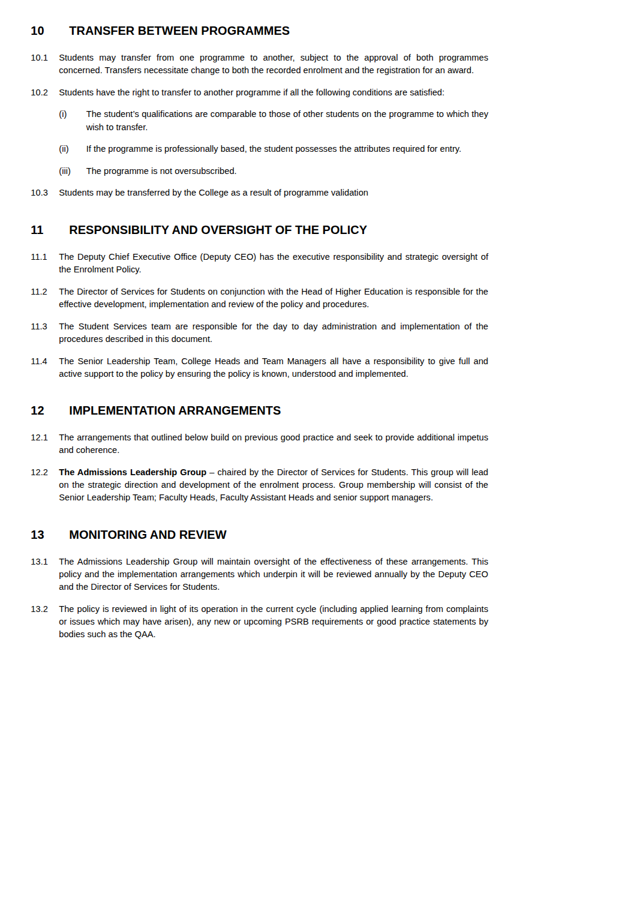10 TRANSFER BETWEEN PROGRAMMES
10.1 Students may transfer from one programme to another, subject to the approval of both programmes concerned. Transfers necessitate change to both the recorded enrolment and the registration for an award.
10.2 Students have the right to transfer to another programme if all the following conditions are satisfied:
(i) The student’s qualifications are comparable to those of other students on the programme to which they wish to transfer.
(ii) If the programme is professionally based, the student possesses the attributes required for entry.
(iii) The programme is not oversubscribed.
10.3 Students may be transferred by the College as a result of programme validation
11 RESPONSIBILITY AND OVERSIGHT OF THE POLICY
11.1 The Deputy Chief Executive Office (Deputy CEO) has the executive responsibility and strategic oversight of the Enrolment Policy.
11.2 The Director of Services for Students on conjunction with the Head of Higher Education is responsible for the effective development, implementation and review of the policy and procedures.
11.3 The Student Services team are responsible for the day to day administration and implementation of the procedures described in this document.
11.4 The Senior Leadership Team, College Heads and Team Managers all have a responsibility to give full and active support to the policy by ensuring the policy is known, understood and implemented.
12 IMPLEMENTATION ARRANGEMENTS
12.1 The arrangements that outlined below build on previous good practice and seek to provide additional impetus and coherence.
12.2 The Admissions Leadership Group – chaired by the Director of Services for Students. This group will lead on the strategic direction and development of the enrolment process. Group membership will consist of the Senior Leadership Team; Faculty Heads, Faculty Assistant Heads and senior support managers.
13 MONITORING AND REVIEW
13.1 The Admissions Leadership Group will maintain oversight of the effectiveness of these arrangements. This policy and the implementation arrangements which underpin it will be reviewed annually by the Deputy CEO and the Director of Services for Students.
13.2 The policy is reviewed in light of its operation in the current cycle (including applied learning from complaints or issues which may have arisen), any new or upcoming PSRB requirements or good practice statements by bodies such as the QAA.